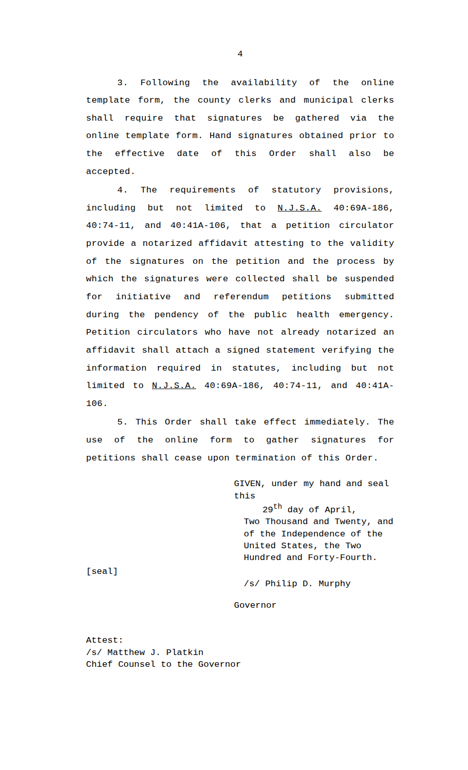4
3. Following the availability of the online template form, the county clerks and municipal clerks shall require that signatures be gathered via the online template form. Hand signatures obtained prior to the effective date of this Order shall also be accepted.
4. The requirements of statutory provisions, including but not limited to N.J.S.A. 40:69A-186, 40:74-11, and 40:41A-106, that a petition circulator provide a notarized affidavit attesting to the validity of the signatures on the petition and the process by which the signatures were collected shall be suspended for initiative and referendum petitions submitted during the pendency of the public health emergency. Petition circulators who have not already notarized an affidavit shall attach a signed statement verifying the information required in statutes, including but not limited to N.J.S.A. 40:69A-186, 40:74-11, and 40:41A-106.
5. This Order shall take effect immediately. The use of the online form to gather signatures for petitions shall cease upon termination of this Order.
GIVEN, under my hand and seal this
29th day of April,
Two Thousand and Twenty, and
of the Independence of the
United States, the Two
Hundred and Forty-Fourth.
[seal]
/s/ Philip D. Murphy
Governor
Attest:
/s/ Matthew J. Platkin
Chief Counsel to the Governor